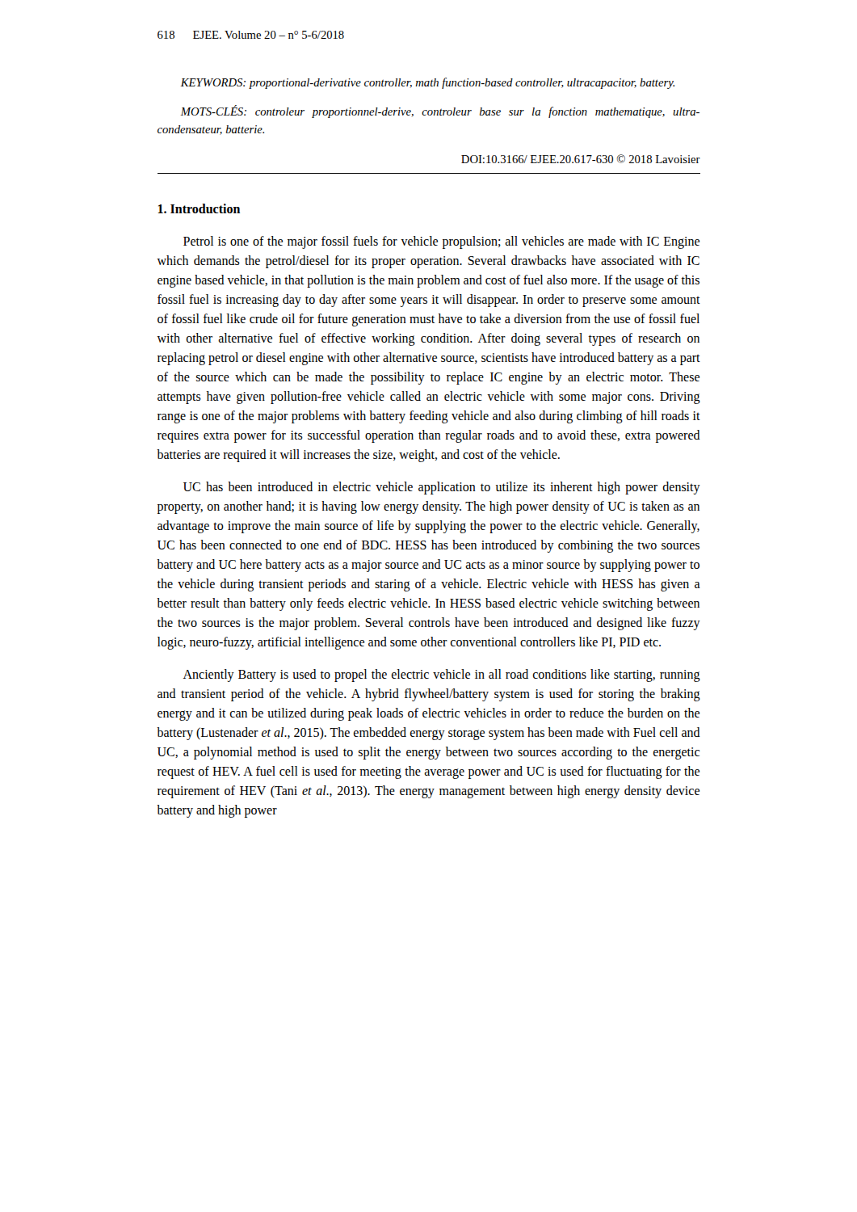618 EJEE. Volume 20 – n° 5-6/2018
KEYWORDS: proportional-derivative controller, math function-based controller, ultracapacitor, battery.
MOTS-CLÉS: controleur proportionnel-derive, controleur base sur la fonction mathematique, ultra-condensateur, batterie.
DOI:10.3166/ EJEE.20.617-630 © 2018 Lavoisier
1. Introduction
Petrol is one of the major fossil fuels for vehicle propulsion; all vehicles are made with IC Engine which demands the petrol/diesel for its proper operation. Several drawbacks have associated with IC engine based vehicle, in that pollution is the main problem and cost of fuel also more. If the usage of this fossil fuel is increasing day to day after some years it will disappear. In order to preserve some amount of fossil fuel like crude oil for future generation must have to take a diversion from the use of fossil fuel with other alternative fuel of effective working condition. After doing several types of research on replacing petrol or diesel engine with other alternative source, scientists have introduced battery as a part of the source which can be made the possibility to replace IC engine by an electric motor. These attempts have given pollution-free vehicle called an electric vehicle with some major cons. Driving range is one of the major problems with battery feeding vehicle and also during climbing of hill roads it requires extra power for its successful operation than regular roads and to avoid these, extra powered batteries are required it will increases the size, weight, and cost of the vehicle.
UC has been introduced in electric vehicle application to utilize its inherent high power density property, on another hand; it is having low energy density. The high power density of UC is taken as an advantage to improve the main source of life by supplying the power to the electric vehicle. Generally, UC has been connected to one end of BDC. HESS has been introduced by combining the two sources battery and UC here battery acts as a major source and UC acts as a minor source by supplying power to the vehicle during transient periods and staring of a vehicle. Electric vehicle with HESS has given a better result than battery only feeds electric vehicle. In HESS based electric vehicle switching between the two sources is the major problem. Several controls have been introduced and designed like fuzzy logic, neuro-fuzzy, artificial intelligence and some other conventional controllers like PI, PID etc.
Anciently Battery is used to propel the electric vehicle in all road conditions like starting, running and transient period of the vehicle. A hybrid flywheel/battery system is used for storing the braking energy and it can be utilized during peak loads of electric vehicles in order to reduce the burden on the battery (Lustenader et al., 2015). The embedded energy storage system has been made with Fuel cell and UC, a polynomial method is used to split the energy between two sources according to the energetic request of HEV. A fuel cell is used for meeting the average power and UC is used for fluctuating for the requirement of HEV (Tani et al., 2013). The energy management between high energy density device battery and high power